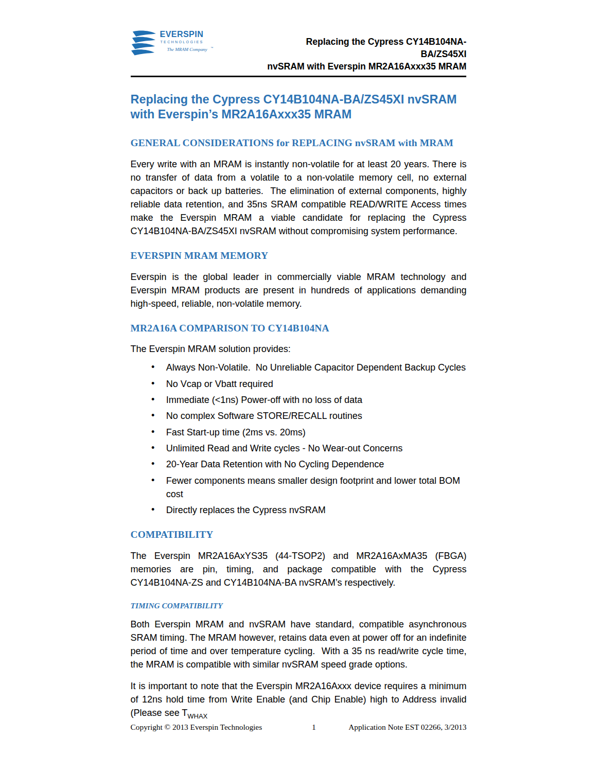Everspin Technologies EVERSPIN ® TECHNOLOGIES The MRAM Company ™
Replacing the Cypress CY14B104NA-BA/ZS45XI
nvSRAM with Everspin MR2A16Axxx35 MRAM
Replacing the Cypress CY14B104NA-BA/ZS45XI nvSRAM with Everspin’s MR2A16Axxx35 MRAM
GENERAL CONSIDERATIONS for REPLACING nvSRAM with MRAM
Every write with an MRAM is instantly non-volatile for at least 20 years. There is no transfer of data from a volatile to a non-volatile memory cell, no external capacitors or back up batteries. The elimination of external components, highly reliable data retention, and 35ns SRAM compatible READ/WRITE Access times make the Everspin MRAM a viable candidate for replacing the Cypress CY14B104NA-BA/ZS45XI nvSRAM without compromising system performance.
EVERSPIN MRAM MEMORY
Everspin is the global leader in commercially viable MRAM technology and Everspin MRAM products are present in hundreds of applications demanding high-speed, reliable, non-volatile memory.
MR2A16A COMPARISON TO CY14B104NA
The Everspin MRAM solution provides:
Always Non-Volatile. No Unreliable Capacitor Dependent Backup Cycles
No Vcap or Vbatt required
Immediate (<1ns) Power-off with no loss of data
No complex Software STORE/RECALL routines
Fast Start-up time (2ms vs. 20ms)
Unlimited Read and Write cycles - No Wear-out Concerns
20-Year Data Retention with No Cycling Dependence
Fewer components means smaller design footprint and lower total BOM cost
Directly replaces the Cypress nvSRAM
COMPATIBILITY
The Everspin MR2A16AxYS35 (44-TSOP2) and MR2A16AxMA35 (FBGA) memories are pin, timing, and package compatible with the Cypress CY14B104NA-ZS and CY14B104NA-BA nvSRAM’s respectively.
TIMING COMPATIBILITY
Both Everspin MRAM and nvSRAM have standard, compatible asynchronous SRAM timing. The MRAM however, retains data even at power off for an indefinite period of time and over temperature cycling. With a 35 ns read/write cycle time, the MRAM is compatible with similar nvSRAM speed grade options.
It is important to note that the Everspin MR2A16Axxx device requires a minimum of 12ns hold time from Write Enable (and Chip Enable) high to Address invalid (Please see TWHAX
Copyright © 2013 Everspin Technologies
1
Application Note EST 02266, 3/2013